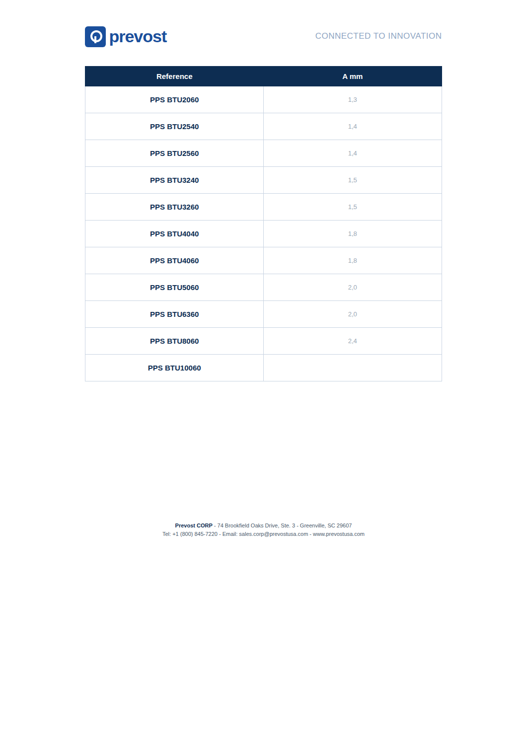prevost
CONNECTED TO INNOVATION
| Reference | A mm |
| --- | --- |
| PPS BTU2060 | 1,3 |
| PPS BTU2540 | 1,4 |
| PPS BTU2560 | 1,4 |
| PPS BTU3240 | 1,5 |
| PPS BTU3260 | 1,5 |
| PPS BTU4040 | 1,8 |
| PPS BTU4060 | 1,8 |
| PPS BTU5060 | 2,0 |
| PPS BTU6360 | 2,0 |
| PPS BTU8060 | 2,4 |
| PPS BTU10060 | |
Prevost CORP - 74 Brookfield Oaks Drive, Ste. 3 - Greenville, SC 29607
Tel: +1 (800) 845-7220 - Email: sales.corp@prevostusa.com - www.prevostusa.com